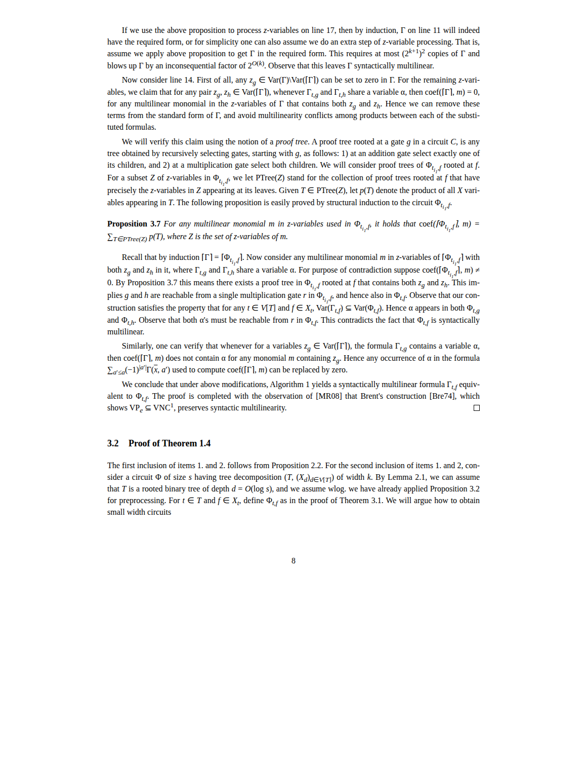If we use the above proposition to process z-variables on line 17, then by induction, Γ on line 11 will indeed have the required form, or for simplicity one can also assume we do an extra step of z-variable processing. That is, assume we apply above proposition to get Γ in the required form. This requires at most (2k+1)2 copies of Γ and blows up Γ by an inconsequential factor of 2O(k). Observe that this leaves Γ syntactically multilinear.
Now consider line 14. First of all, any zg ∈ Var(Γ)\Var(⌈Γ⌉) can be set to zero in Γ. For the remaining z-variables, we claim that for any pair zg, zh ∈ Var(⌈Γ⌉), whenever Γt,g and Γt,h share a variable α, then coef(⌈Γ⌉, m) = 0, for any multilinear monomial in the z-variables of Γ that contains both zg and zh. Hence we can remove these terms from the standard form of Γ, and avoid multilinearity conflicts among products between each of the substituted formulas.
We will verify this claim using the notion of a proof tree. A proof tree rooted at a gate g in a circuit C, is any tree obtained by recursively selecting gates, starting with g, as follows: 1) at an addition gate select exactly one of its children, and 2) at a multiplication gate select both children. We will consider proof trees of Φti1,f rooted at f. For a subset Z of z-variables in Φti1,f, we let PTree(Z) stand for the collection of proof trees rooted at f that have precisely the z-variables in Z appearing at its leaves. Given T ∈ PTree(Z), let p(T) denote the product of all X variables appearing in T. The following proposition is easily proved by structural induction to the circuit Φti1,f.
Proposition 3.7 For any multilinear monomial m in z-variables used in Φti1,f, it holds that coef(⌈Φti1,f⌉, m) = ∑T∈PTree(Z) p(T), where Z is the set of z-variables of m.
Recall that by induction ⌈Γ⌉ = ⌈Φti1,f⌉. Now consider any multilinear monomial m in z-variables of ⌈Φti1,f⌉ with both zg and zh in it, where Γt,g and Γt,h share a variable α. For purpose of contradiction suppose coef(⌈Φti1,f⌉, m) ≠ 0. By Proposition 3.7 this means there exists a proof tree in Φti1,f rooted at f that contains both zg and zh. This implies g and h are reachable from a single multiplication gate r in Φti1,f, and hence also in Φt,f. Observe that our construction satisfies the property that for any t ∈ V[T] and f ∈ Xt, Var(Γt,f) ⊆ Var(Φt,f). Hence α appears in both Φt,g and Φt,h. Observe that both α's must be reachable from r in Φt,f. This contradicts the fact that Φt,f is syntactically multilinear.
Similarly, one can verify that whenever for a variables zg ∈ Var(⌈Γ⌉), the formula Γt,g contains a variable α, then coef(⌈Γ⌉, m) does not contain α for any monomial m containing zg. Hence any occurrence of α in the formula ∑a′≤a(−1)|a′|Γ(x, a′) used to compute coef(⌈Γ⌉, m) can be replaced by zero.
We conclude that under above modifications, Algorithm 1 yields a syntactically multilinear formula Γt,f equivalent to Φt,f. The proof is completed with the observation of [MR08] that Brent's construction [Bre74], which shows VPe ⊆ VNC1, preserves syntactic multilinearity.
3.2 Proof of Theorem 1.4
The first inclusion of items 1. and 2. follows from Proposition 2.2. For the second inclusion of items 1. and 2, consider a circuit Φ of size s having tree decomposition (T, (Xd)d∈V[T]) of width k. By Lemma 2.1, we can assume that T is a rooted binary tree of depth d = O(log s), and we assume wlog. we have already applied Proposition 3.2 for preprocessing. For t ∈ T and f ∈ Xt, define Φt,f as in the proof of Theorem 3.1. We will argue how to obtain small width circuits
8